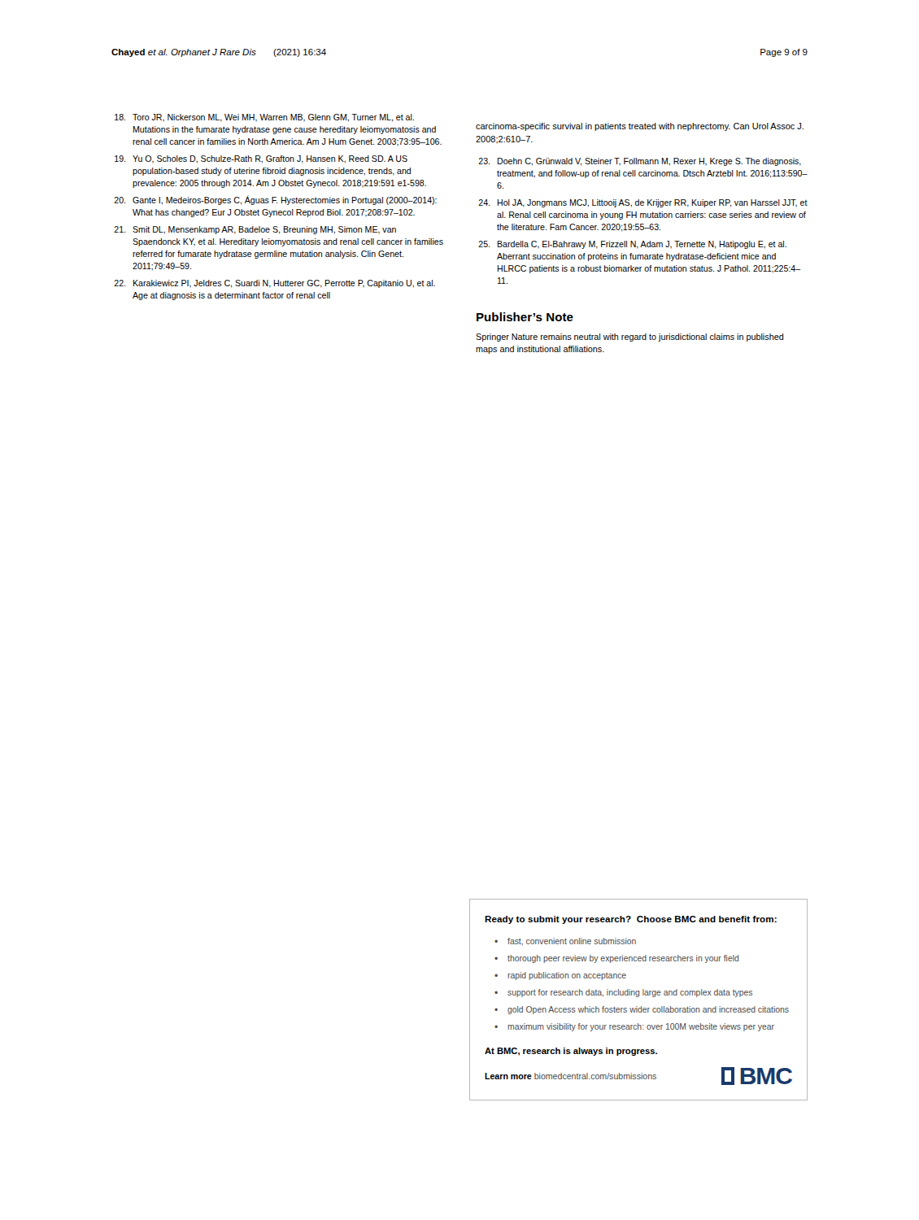Chayed et al. Orphanet J Rare Dis (2021) 16:34
Page 9 of 9
18. Toro JR, Nickerson ML, Wei MH, Warren MB, Glenn GM, Turner ML, et al. Mutations in the fumarate hydratase gene cause hereditary leiomyomatosis and renal cell cancer in families in North America. Am J Hum Genet. 2003;73:95–106.
19. Yu O, Scholes D, Schulze-Rath R, Grafton J, Hansen K, Reed SD. A US population-based study of uterine fibroid diagnosis incidence, trends, and prevalence: 2005 through 2014. Am J Obstet Gynecol. 2018;219:591 e1-598.
20. Gante I, Medeiros-Borges C, Águas F. Hysterectomies in Portugal (2000–2014): What has changed? Eur J Obstet Gynecol Reprod Biol. 2017;208:97–102.
21. Smit DL, Mensenkamp AR, Badeloe S, Breuning MH, Simon ME, van Spaendonck KY, et al. Hereditary leiomyomatosis and renal cell cancer in families referred for fumarate hydratase germline mutation analysis. Clin Genet. 2011;79:49–59.
22. Karakiewicz PI, Jeldres C, Suardi N, Hutterer GC, Perrotte P, Capitanio U, et al. Age at diagnosis is a determinant factor of renal cell
carcinoma-specific survival in patients treated with nephrectomy. Can Urol Assoc J. 2008;2:610–7.
23. Doehn C, Grünwald V, Steiner T, Follmann M, Rexer H, Krege S. The diagnosis, treatment, and follow-up of renal cell carcinoma. Dtsch Arztebl Int. 2016;113:590–6.
24. Hol JA, Jongmans MCJ, Littooij AS, de Krijger RR, Kuiper RP, van Harssel JJT, et al. Renal cell carcinoma in young FH mutation carriers: case series and review of the literature. Fam Cancer. 2020;19:55–63.
25. Bardella C, El-Bahrawy M, Frizzell N, Adam J, Ternette N, Hatipoglu E, et al. Aberrant succination of proteins in fumarate hydratase-deficient mice and HLRCC patients is a robust biomarker of mutation status. J Pathol. 2011;225:4–11.
Publisher’s Note
Springer Nature remains neutral with regard to jurisdictional claims in published maps and institutional affiliations.
Ready to submit your research? Choose BMC and benefit from:
fast, convenient online submission
thorough peer review by experienced researchers in your field
rapid publication on acceptance
support for research data, including large and complex data types
gold Open Access which fosters wider collaboration and increased citations
maximum visibility for your research: over 100M website views per year
At BMC, research is always in progress.
Learn more biomedcentral.com/submissions
BMC